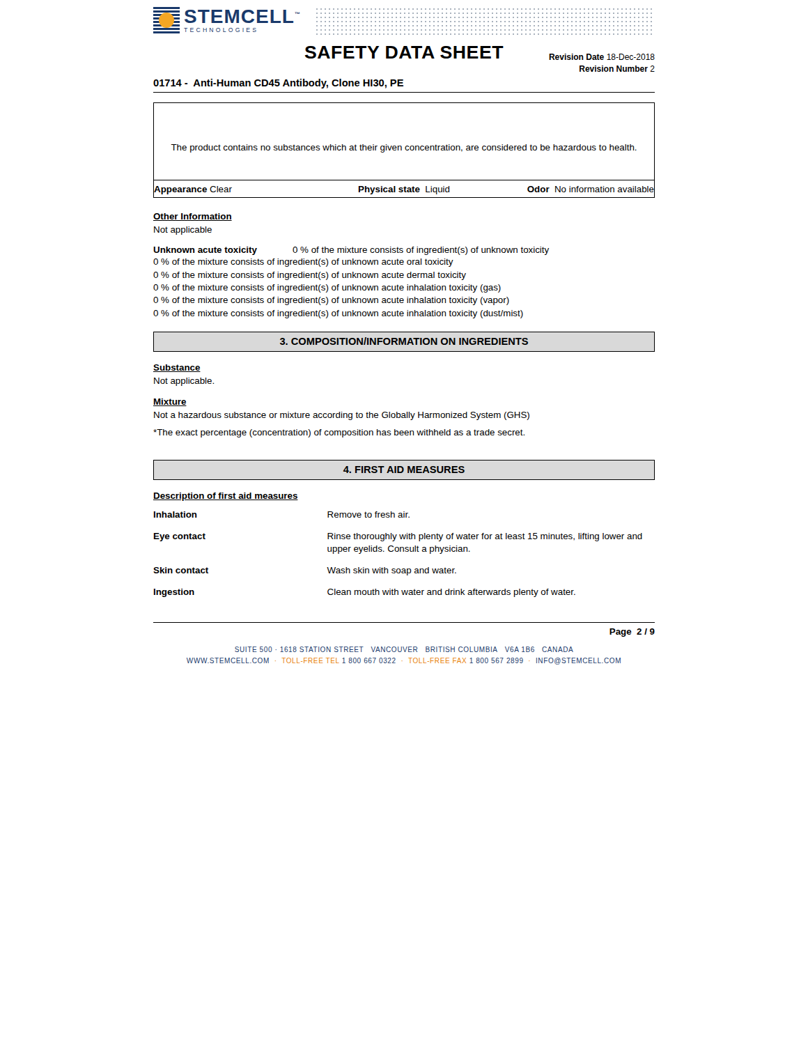STEMCELL™
TECHNOLOGIES
SAFETY DATA SHEET
Revision Date 18-Dec-2018
Revision Number 2
01714 - Anti-Human CD45 Antibody, Clone HI30, PE
The product contains no substances which at their given concentration, are considered to be hazardous to health.
Appearance Clear
Physical state Liquid
Odor No information available
Other Information
Not applicable
Unknown acute toxicity 0 % of the mixture consists of ingredient(s) of unknown toxicity
0 % of the mixture consists of ingredient(s) of unknown acute oral toxicity
0 % of the mixture consists of ingredient(s) of unknown acute dermal toxicity
0 % of the mixture consists of ingredient(s) of unknown acute inhalation toxicity (gas)
0 % of the mixture consists of ingredient(s) of unknown acute inhalation toxicity (vapor)
0 % of the mixture consists of ingredient(s) of unknown acute inhalation toxicity (dust/mist)
3. COMPOSITION/INFORMATION ON INGREDIENTS
Substance
Not applicable.
Mixture
Not a hazardous substance or mixture according to the Globally Harmonized System (GHS)
*The exact percentage (concentration) of composition has been withheld as a trade secret.
4. FIRST AID MEASURES
Description of first aid measures
| Inhalation | Remove to fresh air. |
| Eye contact | Rinse thoroughly with plenty of water for at least 15 minutes, lifting lower and upper eyelids. Consult a physician. |
| Skin contact | Wash skin with soap and water. |
| Ingestion | Clean mouth with water and drink afterwards plenty of water. |
Page 2 / 9
SUITE 500 · 1618 STATION STREET VANCOUVER BRITISH COLUMBIA V6A 1B6 CANADA
WWW.STEMCELL.COM · TOLL-FREE TEL 1 800 667 0322 · TOLL-FREE FAX 1 800 567 2899 · INFO@STEMCELL.COM